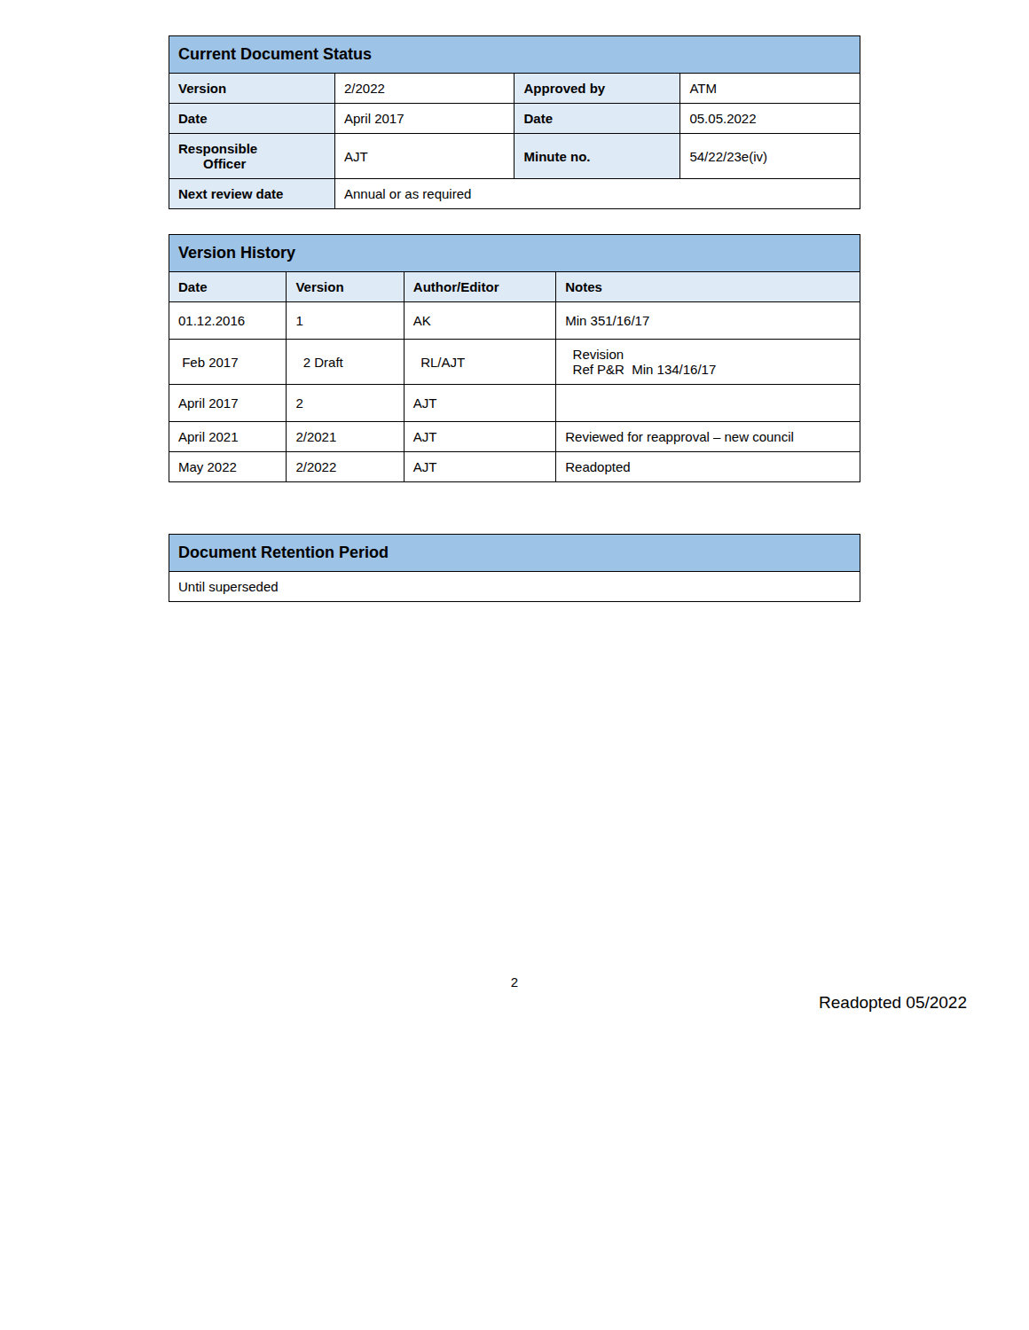| Current Document Status |
| Version | 2/2022 | Approved by | ATM |
| Date | April 2017 | Date | 05.05.2022 |
| Responsible Officer | AJT | Minute no. | 54/22/23e(iv) |
| Next review date | Annual or as required |
| Version History |
| Date | Version | Author/Editor | Notes |
| 01.12.2016 | 1 | AK | Min 351/16/17 |
| Feb 2017 | 2 Draft | RL/AJT | Revision Ref P&R Min 134/16/17 |
| April 2017 | 2 | AJT | |
| April 2021 | 2/2021 | AJT | Reviewed for reapproval – new council |
| May 2022 | 2/2022 | AJT | Readopted |
| Document Retention Period |
| Until superseded |
2
Readopted 05/2022